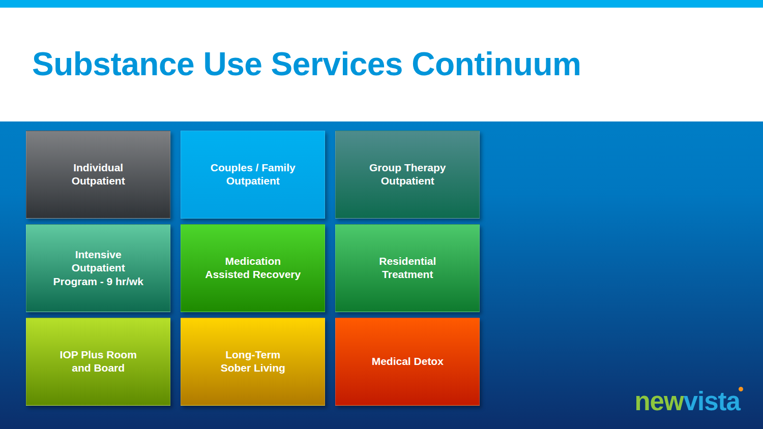Substance Use Services Continuum
Individual
Outpatient
Couples / Family
Outpatient
Group Therapy
Outpatient
Intensive
Outpatient
Program - 9 hr/wk
Medication
Assisted Recovery
Residential
Treatment
IOP Plus Room
and Board
Long-Term
Sober Living
Medical Detox
new vista